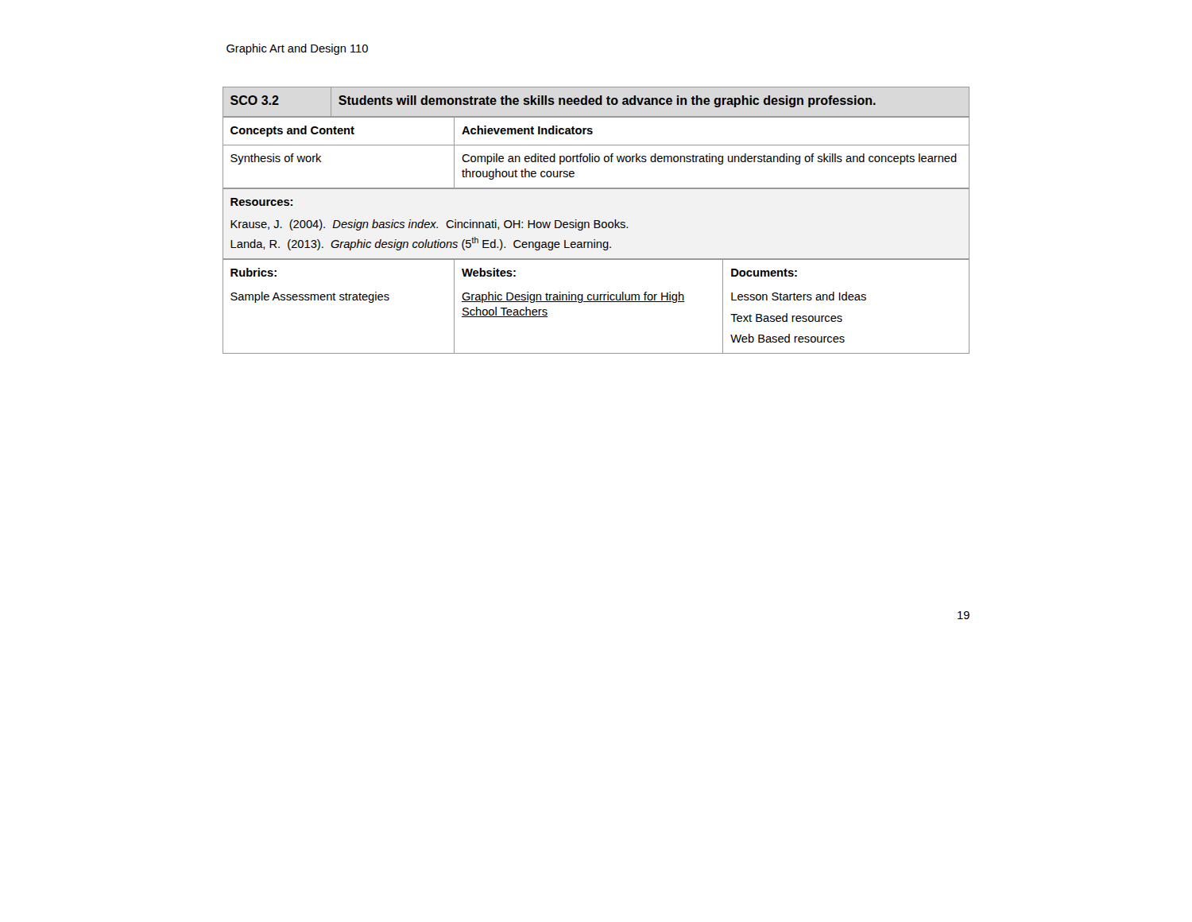Graphic Art and Design 110
| SCO 3.2 | Students will demonstrate the skills needed to advance in the graphic design profession. |
| Concepts and Content | Achievement Indicators |
| Synthesis of work | Compile an edited portfolio of works demonstrating understanding of skills and concepts learned throughout the course |
| Resources: Krause, J. (2004). Design basics index. Cincinnati, OH: How Design Books. Landa, R. (2013). Graphic design colutions (5 th Ed.). Cengage Learning. |
| Rubrics: Sample Assessment strategies | Websites: Graphic Design training curriculum for High School Teachers | Documents: Lesson Starters and Ideas Text Based resources Web Based resources |
19